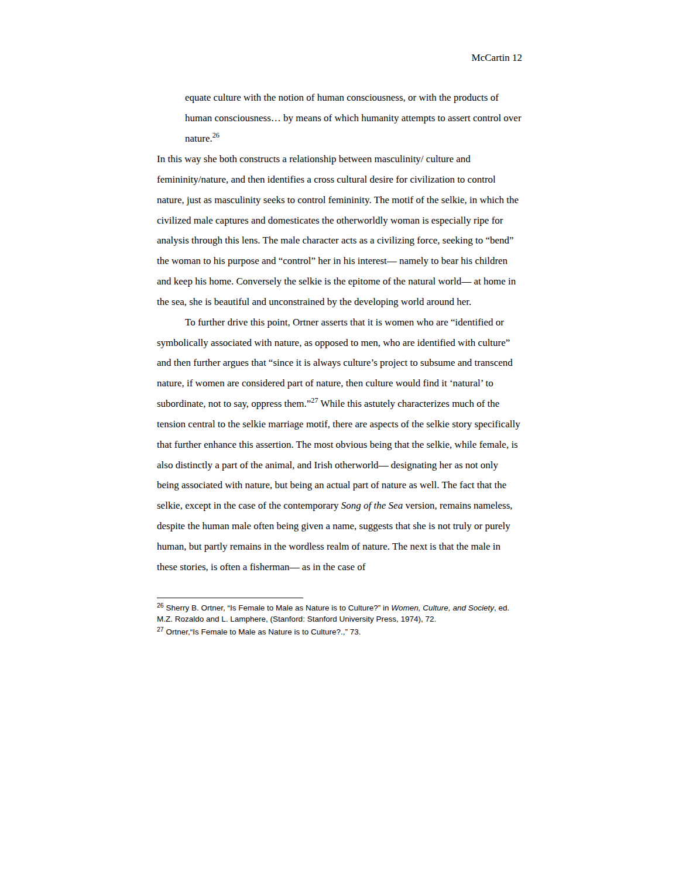McCartin 12
equate culture with the notion of human consciousness, or with the products of human consciousness… by means of which humanity attempts to assert control over nature.26
In this way she both constructs a relationship between masculinity/ culture and femininity/nature, and then identifies a cross cultural desire for civilization to control nature, just as masculinity seeks to control femininity. The motif of the selkie, in which the civilized male captures and domesticates the otherworldly woman is especially ripe for analysis through this lens. The male character acts as a civilizing force, seeking to “bend” the woman to his purpose and “control” her in his interest— namely to bear his children and keep his home. Conversely the selkie is the epitome of the natural world— at home in the sea, she is beautiful and unconstrained by the developing world around her.
To further drive this point, Ortner asserts that it is women who are “identified or symbolically associated with nature, as opposed to men, who are identified with culture” and then further argues that “since it is always culture’s project to subsume and transcend nature, if women are considered part of nature, then culture would find it ‘natural’ to subordinate, not to say, oppress them.”27 While this astutely characterizes much of the tension central to the selkie marriage motif, there are aspects of the selkie story specifically that further enhance this assertion. The most obvious being that the selkie, while female, is also distinctly a part of the animal, and Irish otherworld— designating her as not only being associated with nature, but being an actual part of nature as well. The fact that the selkie, except in the case of the contemporary Song of the Sea version, remains nameless, despite the human male often being given a name, suggests that she is not truly or purely human, but partly remains in the wordless realm of nature. The next is that the male in these stories, is often a fisherman— as in the case of
26 Sherry B. Ortner, “Is Female to Male as Nature is to Culture?” in Women, Culture, and Society, ed. M.Z. Rozaldo and L. Lamphere, (Stanford: Stanford University Press, 1974), 72.
27 Ortner,“Is Female to Male as Nature is to Culture?.,” 73.